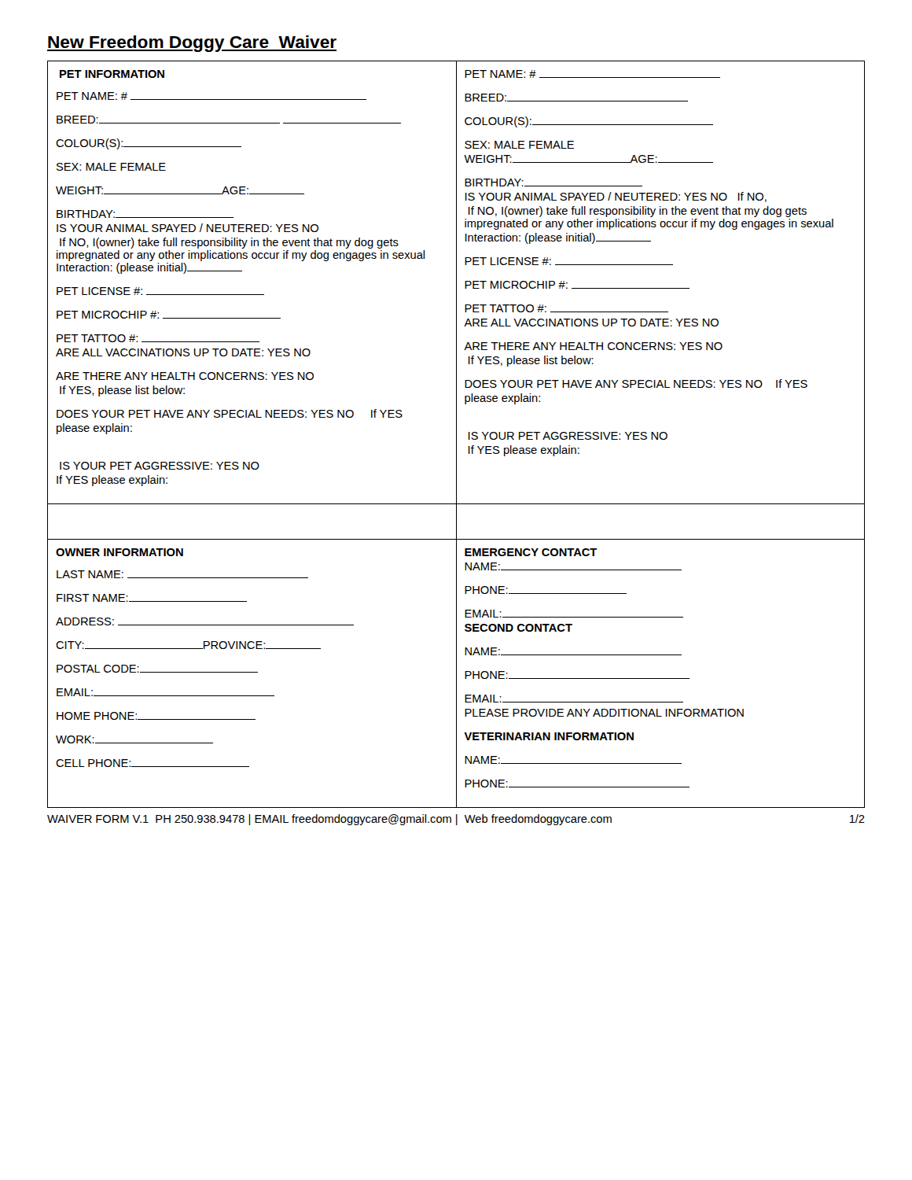New Freedom Doggy Care Waiver
| PET INFORMATION PET NAME: # BREED: COLOUR(S): SEX: MALE FEMALE WEIGHT: AGE: BIRTHDAY: IS YOUR ANIMAL SPAYED / NEUTERED: YES NO If NO, I(owner) take full responsibility in the event that my dog gets impregnated or any other implications occur if my dog engages in sexual Interaction: (please initial) PET LICENSE #: PET MICROCHIP #: PET TATTOO #: ARE ALL VACCINATIONS UP TO DATE: YES NO ARE THERE ANY HEALTH CONCERNS: YES NO If YES, please list below: DOES YOUR PET HAVE ANY SPECIAL NEEDS: YES NO If YES please explain: IS YOUR PET AGGRESSIVE: YES NO If YES please explain: | PET NAME: # BREED: COLOUR(S): SEX: MALE FEMALE WEIGHT: AGE: BIRTHDAY: IS YOUR ANIMAL SPAYED / NEUTERED: YES NO If NO, If NO, I(owner) take full responsibility in the event that my dog gets impregnated or any other implications occur if my dog engages in sexual Interaction: (please initial) PET LICENSE #: PET MICROCHIP #: PET TATTOO #: ARE ALL VACCINATIONS UP TO DATE: YES NO ARE THERE ANY HEALTH CONCERNS: YES NO If YES, please list below: DOES YOUR PET HAVE ANY SPECIAL NEEDS: YES NO If YES please explain: IS YOUR PET AGGRESSIVE: YES NO If YES please explain: |
| OWNER INFORMATION LAST NAME: FIRST NAME: ADDRESS: CITY: PROVINCE: POSTAL CODE: EMAIL: HOME PHONE: WORK: CELL PHONE: | EMERGENCY CONTACT NAME: PHONE: EMAIL: SECOND CONTACT NAME: PHONE: EMAIL: PLEASE PROVIDE ANY ADDITIONAL INFORMATION VETERINARIAN INFORMATION NAME: PHONE: |
WAIVER FORM V.1 PH 250.938.9478 | EMAIL freedomdoggycare@gmail.com | Web freedomdoggycare.com 1/2